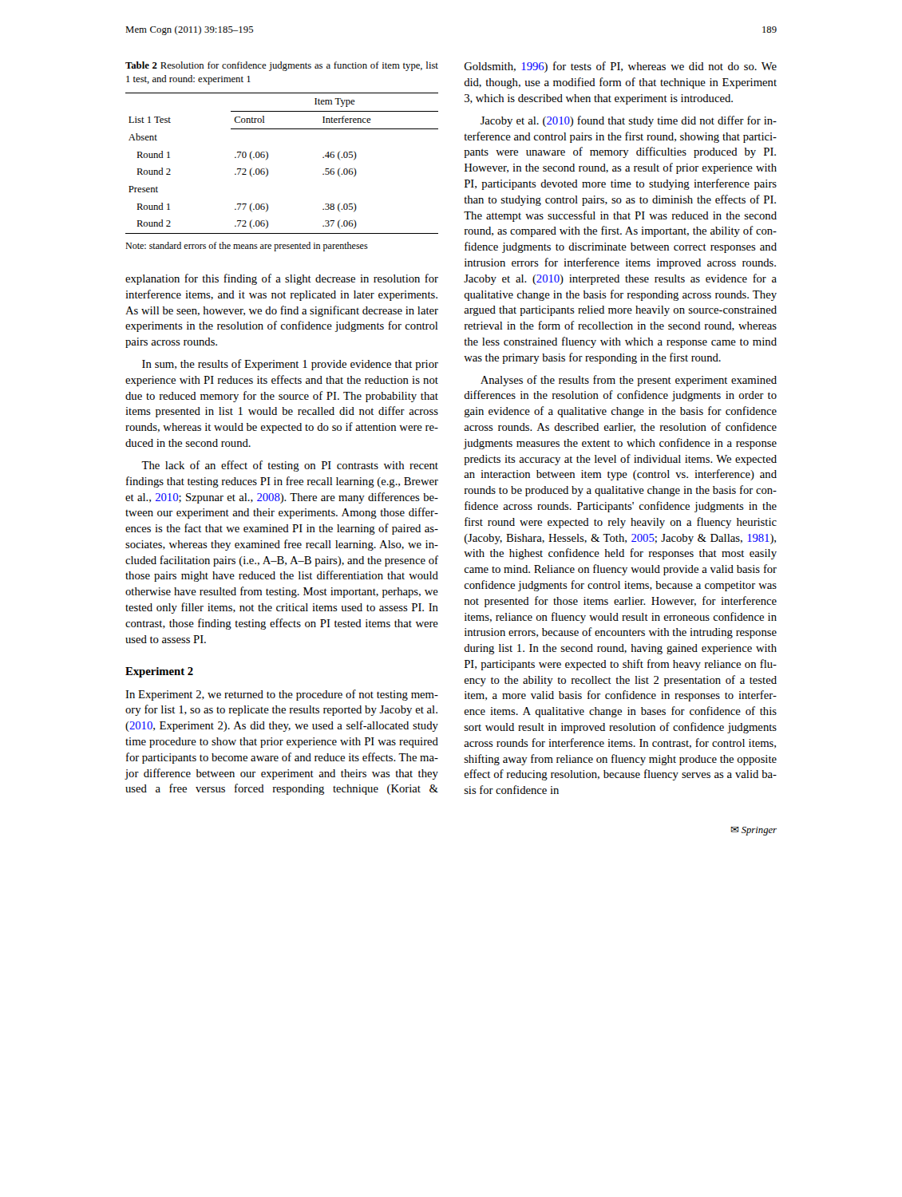Mem Cogn (2011) 39:185–195 189
Table 2 Resolution for confidence judgments as a function of item type, list 1 test, and round: experiment 1
| List 1 Test | Item Type |
| --- | --- |
| Control | Interference |
| Absent | | |
| Round 1 | .70 (.06) | .46 (.05) |
| Round 2 | .72 (.06) | .56 (.06) |
| Present | | |
| Round 1 | .77 (.06) | .38 (.05) |
| Round 2 | .72 (.06) | .37 (.06) |
Note: standard errors of the means are presented in parentheses
explanation for this finding of a slight decrease in resolution for interference items, and it was not replicated in later experiments. As will be seen, however, we do find a significant decrease in later experiments in the resolution of confidence judgments for control pairs across rounds.
In sum, the results of Experiment 1 provide evidence that prior experience with PI reduces its effects and that the reduction is not due to reduced memory for the source of PI. The probability that items presented in list 1 would be recalled did not differ across rounds, whereas it would be expected to do so if attention were reduced in the second round.
The lack of an effect of testing on PI contrasts with recent findings that testing reduces PI in free recall learning (e.g., Brewer et al., 2010; Szpunar et al., 2008). There are many differences between our experiment and their experiments. Among those differences is the fact that we examined PI in the learning of paired associates, whereas they examined free recall learning. Also, we included facilitation pairs (i.e., A–B, A–B pairs), and the presence of those pairs might have reduced the list differentiation that would otherwise have resulted from testing. Most important, perhaps, we tested only filler items, not the critical items used to assess PI. In contrast, those finding testing effects on PI tested items that were used to assess PI.
Experiment 2
In Experiment 2, we returned to the procedure of not testing memory for list 1, so as to replicate the results reported by Jacoby et al. (2010, Experiment 2). As did they, we used a self-allocated study time procedure to show that prior experience with PI was required for participants to become aware of and reduce its effects. The major difference between our experiment and theirs was that they used a free versus forced responding technique (Koriat & Goldsmith, 1996) for tests of PI, whereas we did not do so. We did, though, use a modified form of that technique in Experiment 3, which is described when that experiment is introduced.
Jacoby et al. (2010) found that study time did not differ for interference and control pairs in the first round, showing that participants were unaware of memory difficulties produced by PI. However, in the second round, as a result of prior experience with PI, participants devoted more time to studying interference pairs than to studying control pairs, so as to diminish the effects of PI. The attempt was successful in that PI was reduced in the second round, as compared with the first. As important, the ability of confidence judgments to discriminate between correct responses and intrusion errors for interference items improved across rounds. Jacoby et al. (2010) interpreted these results as evidence for a qualitative change in the basis for responding across rounds. They argued that participants relied more heavily on source-constrained retrieval in the form of recollection in the second round, whereas the less constrained fluency with which a response came to mind was the primary basis for responding in the first round.
Analyses of the results from the present experiment examined differences in the resolution of confidence judgments in order to gain evidence of a qualitative change in the basis for confidence across rounds. As described earlier, the resolution of confidence judgments measures the extent to which confidence in a response predicts its accuracy at the level of individual items. We expected an interaction between item type (control vs. interference) and rounds to be produced by a qualitative change in the basis for confidence across rounds. Participants' confidence judgments in the first round were expected to rely heavily on a fluency heuristic (Jacoby, Bishara, Hessels, & Toth, 2005; Jacoby & Dallas, 1981), with the highest confidence held for responses that most easily came to mind. Reliance on fluency would provide a valid basis for confidence judgments for control items, because a competitor was not presented for those items earlier. However, for interference items, reliance on fluency would result in erroneous confidence in intrusion errors, because of encounters with the intruding response during list 1. In the second round, having gained experience with PI, participants were expected to shift from heavy reliance on fluency to the ability to recollect the list 2 presentation of a tested item, a more valid basis for confidence in responses to interference items. A qualitative change in bases for confidence of this sort would result in improved resolution of confidence judgments across rounds for interference items. In contrast, for control items, shifting away from reliance on fluency might produce the opposite effect of reducing resolution, because fluency serves as a valid basis for confidence in
Springer